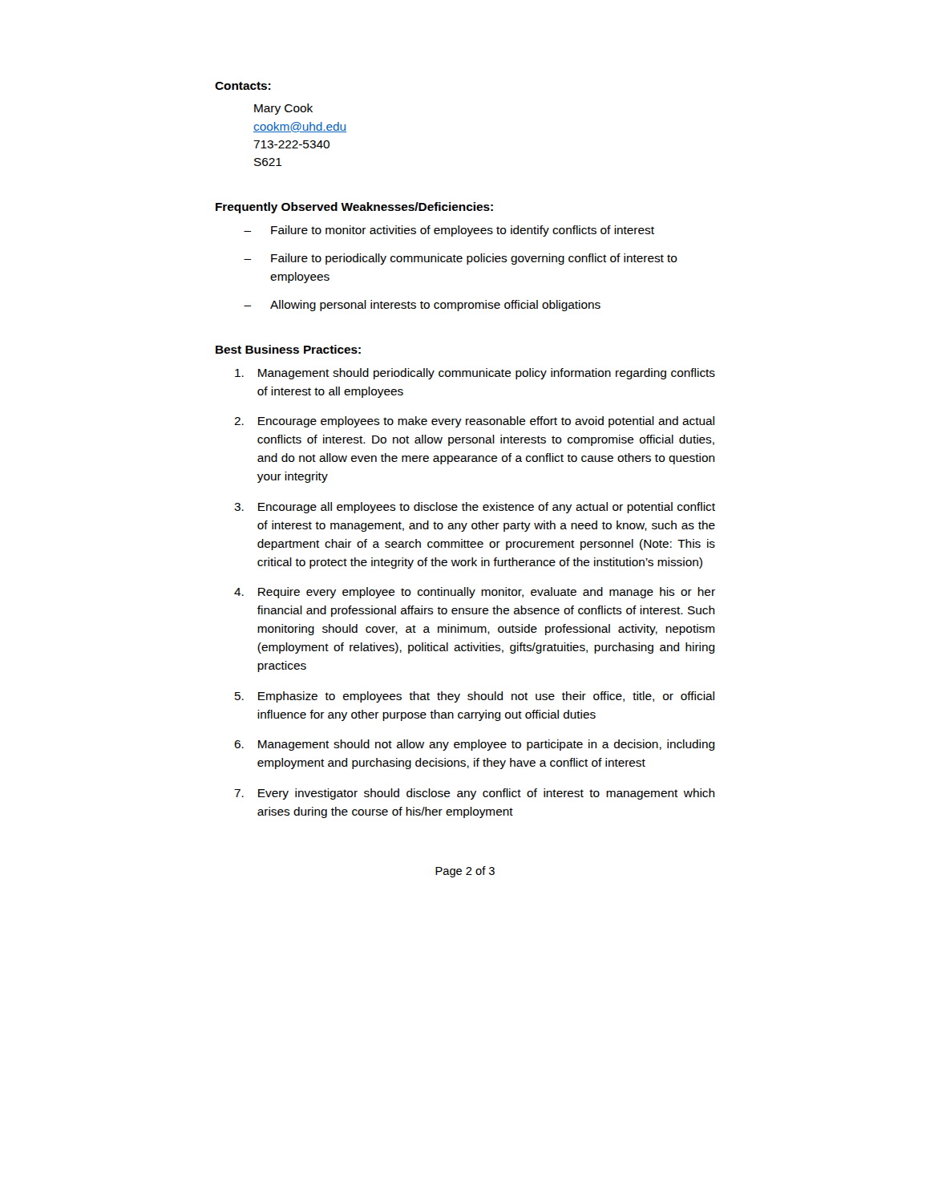Contacts:
Mary Cook
cookm@uhd.edu
713-222-5340
S621
Frequently Observed Weaknesses/Deficiencies:
Failure to monitor activities of employees to identify conflicts of interest
Failure to periodically communicate policies governing conflict of interest to employees
Allowing personal interests to compromise official obligations
Best Business Practices:
Management should periodically communicate policy information regarding conflicts of interest to all employees
Encourage employees to make every reasonable effort to avoid potential and actual conflicts of interest. Do not allow personal interests to compromise official duties, and do not allow even the mere appearance of a conflict to cause others to question your integrity
Encourage all employees to disclose the existence of any actual or potential conflict of interest to management, and to any other party with a need to know, such as the department chair of a search committee or procurement personnel (Note: This is critical to protect the integrity of the work in furtherance of the institution’s mission)
Require every employee to continually monitor, evaluate and manage his or her financial and professional affairs to ensure the absence of conflicts of interest. Such monitoring should cover, at a minimum, outside professional activity, nepotism (employment of relatives), political activities, gifts/gratuities, purchasing and hiring practices
Emphasize to employees that they should not use their office, title, or official influence for any other purpose than carrying out official duties
Management should not allow any employee to participate in a decision, including employment and purchasing decisions, if they have a conflict of interest
Every investigator should disclose any conflict of interest to management which arises during the course of his/her employment
Page 2 of 3